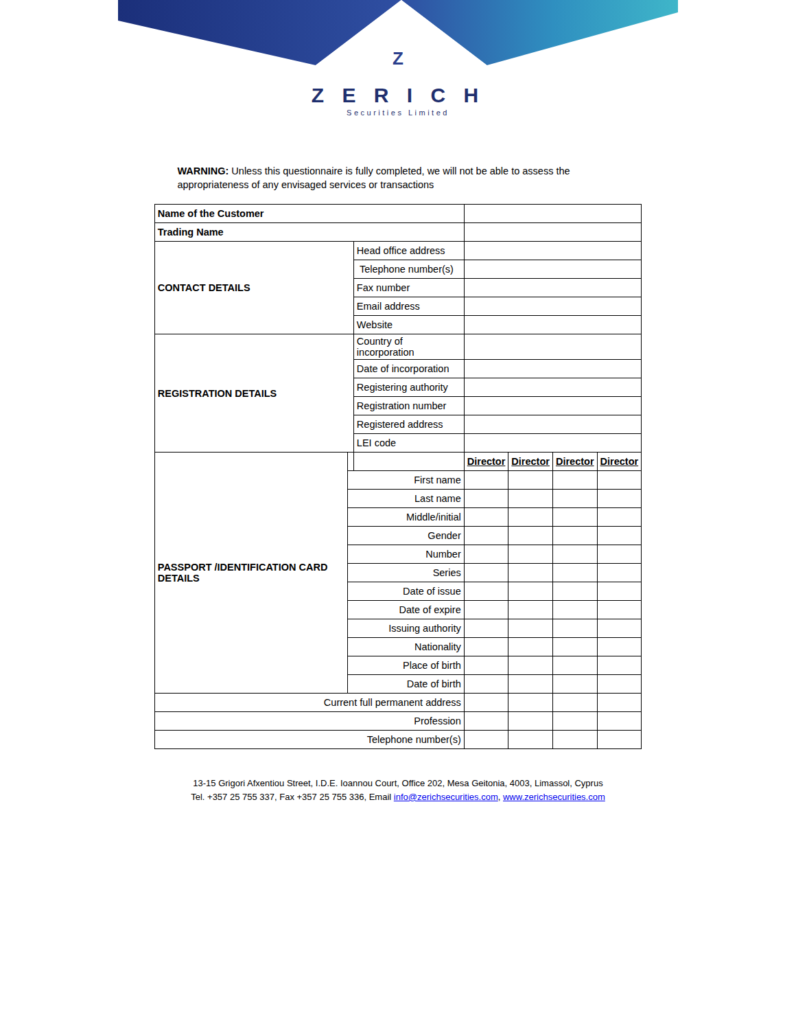Z
Z E R I C H
Securities Limited
WARNING: Unless this questionnaire is fully completed, we will not be able to assess the appropriateness of any envisaged services or transactions
| Name of the Customer | |
| Trading Name | |
| CONTACT DETAILS | Head office address | |
| Telephone number(s) | |
| Fax number | |
| Email address | |
| Website | |
| REGISTRATION DETAILS | Country of incorporation | |
| Date of incorporation | |
| Registering authority | |
| Registration number | |
| Registered address | |
| LEI code | |
| PASSPORT /IDENTIFICATION CARD DETAILS | | | Director | Director | Director | Director |
| First name | | | | |
| Last name | | | | |
| Middle/initial | | | | |
| Gender | | | | |
| Number | | | | |
| Series | | | | |
| Date of issue | | | | |
| Date of expire | | | | |
| Issuing authority | | | | |
| Nationality | | | | |
| Place of birth | | | | |
| Date of birth | | | | |
| Current full permanent address | | | | |
| Profession | | | | |
| Telephone number(s) | | | | |
13-15 Grigori Afxentiou Street, I.D.E. Ioannou Court, Office 202, Mesa Geitonia, 4003, Limassol, Cyprus
Tel. +357 25 755 337, Fax +357 25 755 336, Email info@zerichsecurities.com, www.zerichsecurities.com